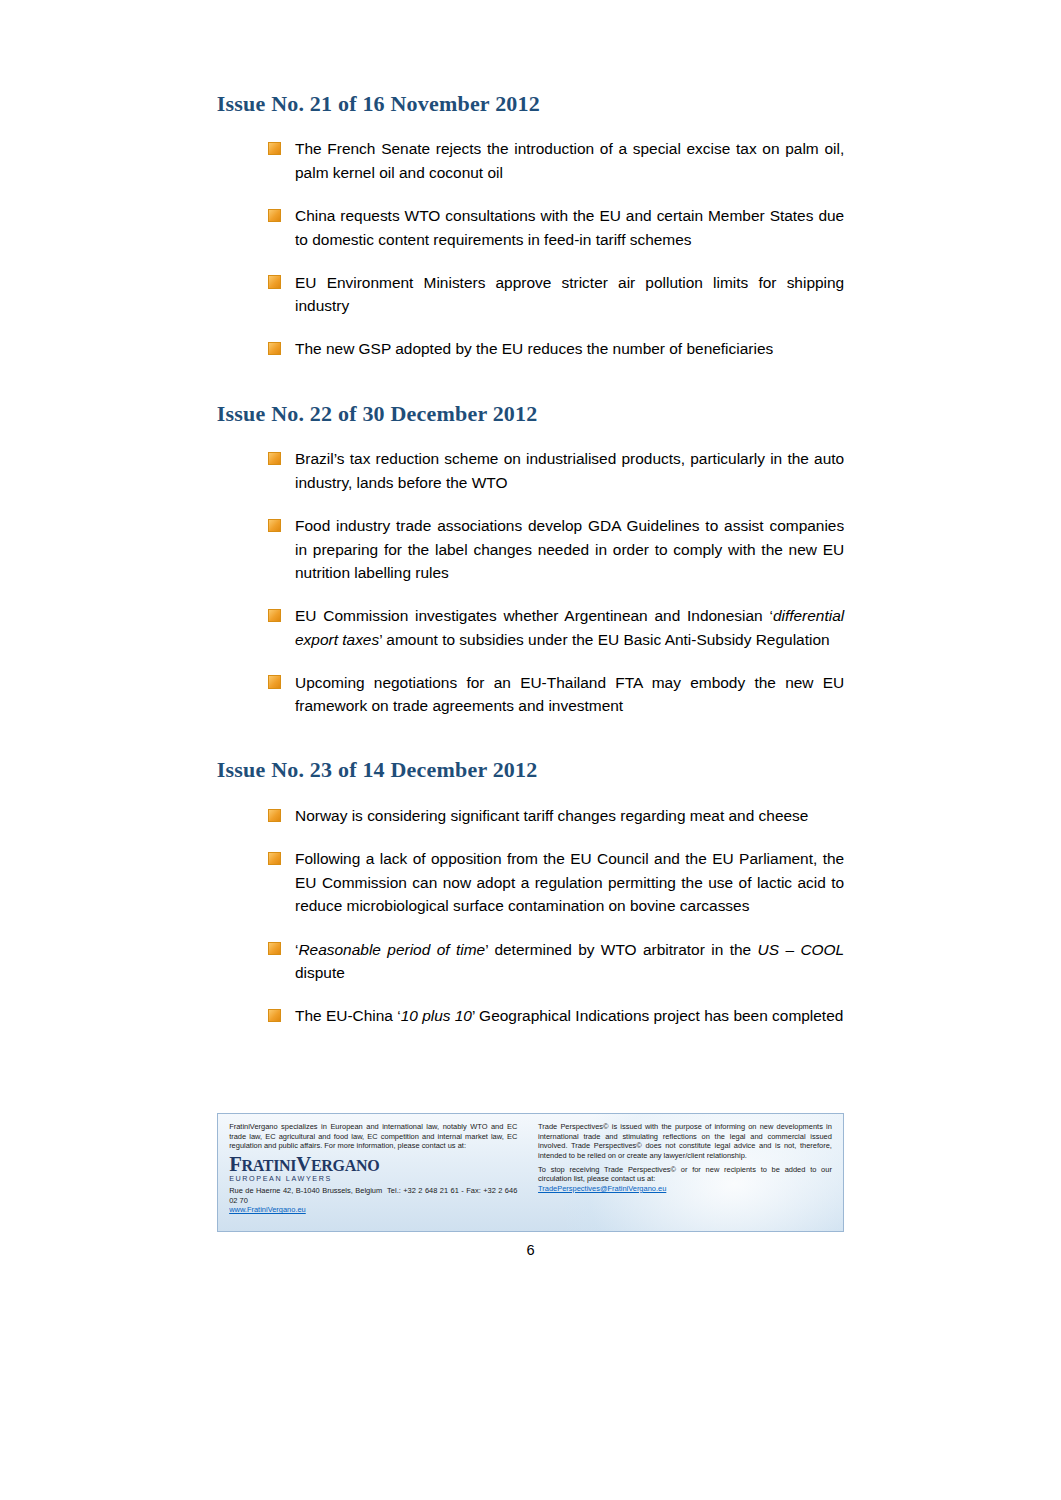Issue No. 21 of 16 November 2012
The French Senate rejects the introduction of a special excise tax on palm oil, palm kernel oil and coconut oil
China requests WTO consultations with the EU and certain Member States due to domestic content requirements in feed-in tariff schemes
EU Environment Ministers approve stricter air pollution limits for shipping industry
The new GSP adopted by the EU reduces the number of beneficiaries
Issue No. 22 of 30 December 2012
Brazil’s tax reduction scheme on industrialised products, particularly in the auto industry, lands before the WTO
Food industry trade associations develop GDA Guidelines to assist companies in preparing for the label changes needed in order to comply with the new EU nutrition labelling rules
EU Commission investigates whether Argentinean and Indonesian ‘differential export taxes’ amount to subsidies under the EU Basic Anti-Subsidy Regulation
Upcoming negotiations for an EU-Thailand FTA may embody the new EU framework on trade agreements and investment
Issue No. 23 of 14 December 2012
Norway is considering significant tariff changes regarding meat and cheese
Following a lack of opposition from the EU Council and the EU Parliament, the EU Commission can now adopt a regulation permitting the use of lactic acid to reduce microbiological surface contamination on bovine carcasses
‘Reasonable period of time’ determined by WTO arbitrator in the US – COOL dispute
The EU-China ‘10 plus 10’ Geographical Indications project has been completed
FratiniVergano specializes in European and international law, notably WTO and EC trade law, EC agricultural and food law, EC competition and internal market law, EC regulation and public affairs. For more information, please contact us at:
FRATINI VERGANO
EUROPEAN LAWYERS
Rue de Haerne 42, B-1040 Brussels, Belgium Tel.: +32 2 648 21 61 - Fax: +32 2 646 02 70
www.FratiniVergano.eu
Trade Perspectives© is issued with the purpose of informing on new developments in international trade and stimulating reflections on the legal and commercial issued involved. Trade Perspectives© does not constitute legal advice and is not, therefore, intended to be relied on or create any lawyer/client relationship.
To stop receiving Trade Perspectives© or for new recipients to be added to our circulation list, please contact us at:
TradePerspectives@FratiniVergano.eu
6